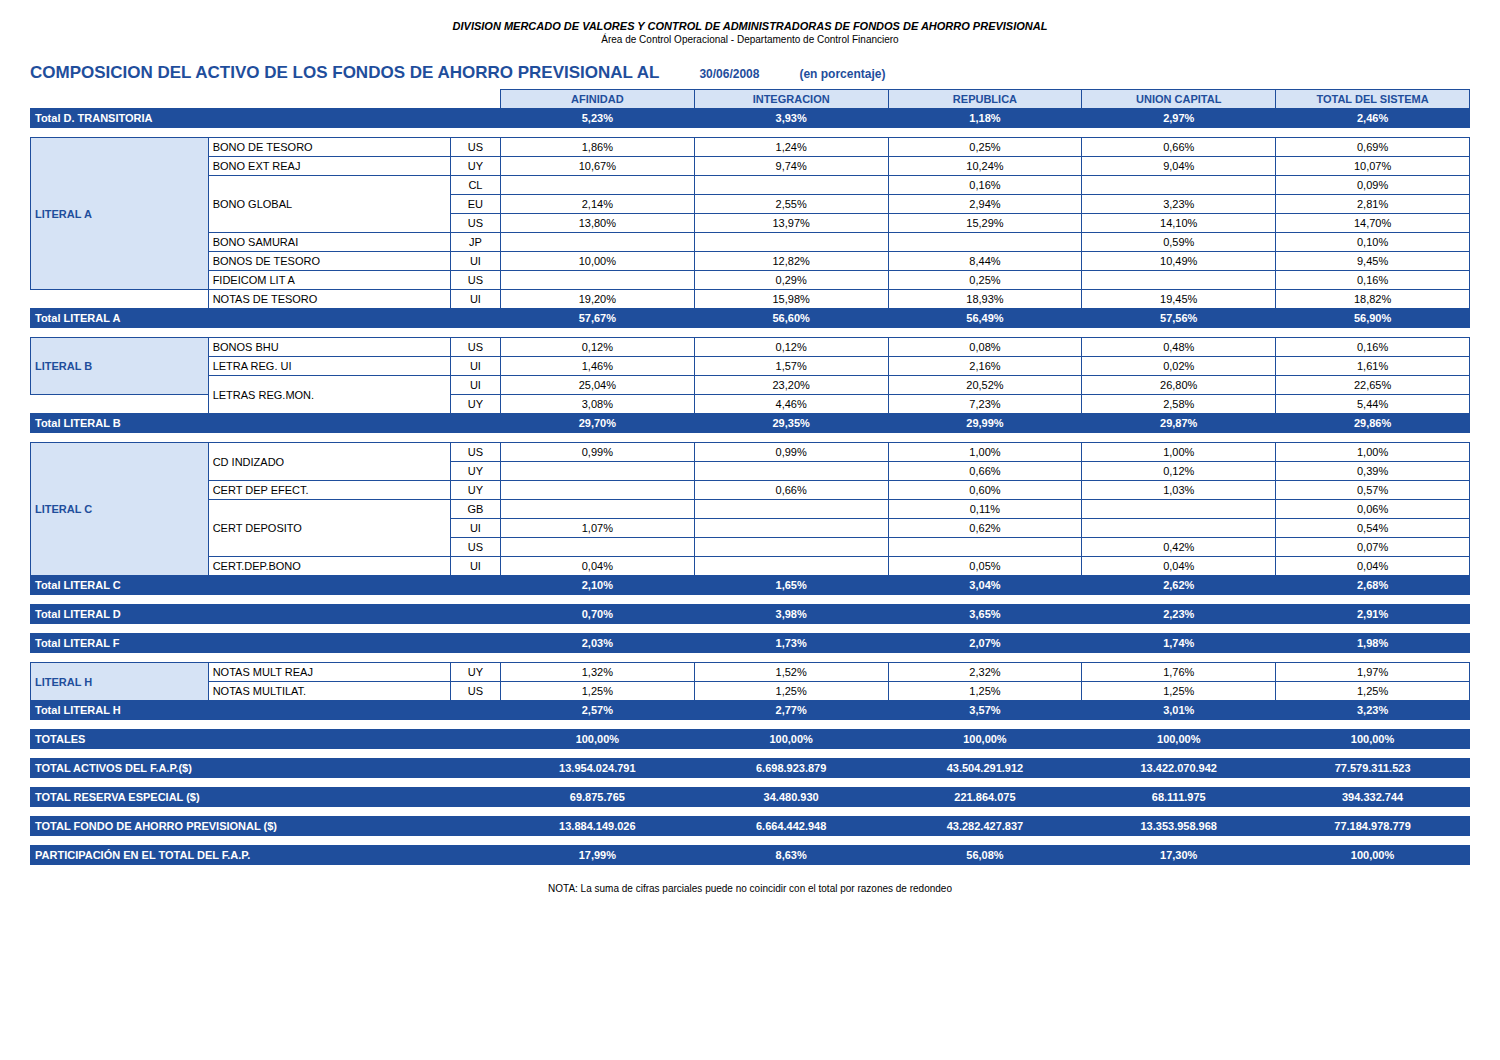DIVISION MERCADO DE VALORES Y CONTROL DE ADMINISTRADORAS DE FONDOS DE AHORRO PREVISIONAL
Área de Control Operacional - Departamento de Control Financiero
COMPOSICION DEL ACTIVO DE LOS FONDOS DE AHORRO PREVISIONAL AL 30/06/2008 (en porcentaje)
| | | | AFINIDAD | INTEGRACION | REPUBLICA | UNION CAPITAL | TOTAL DEL SISTEMA |
| Total D. TRANSITORIA | 5,23% | 3,93% | 1,18% | 2,97% | 2,46% |
| LITERAL A | BONO DE TESORO | US | 1,86% | 1,24% | 0,25% | 0,66% | 0,69% |
| BONO EXT REAJ | UY | 10,67% | 9,74% | 10,24% | 9,04% | 10,07% |
| BONO GLOBAL | CL | | | 0,16% | | 0,09% |
| EU | 2,14% | 2,55% | 2,94% | 3,23% | 2,81% |
| US | 13,80% | 13,97% | 15,29% | 14,10% | 14,70% |
| BONO SAMURAI | JP | | | | 0,59% | 0,10% |
| BONOS DE TESORO | UI | 10,00% | 12,82% | 8,44% | 10,49% | 9,45% |
| FIDEICOM LIT A | US | | 0,29% | 0,25% | | 0,16% |
| | NOTAS DE TESORO | UI | 19,20% | 15,98% | 18,93% | 19,45% | 18,82% |
| Total LITERAL A | 57,67% | 56,60% | 56,49% | 57,56% | 56,90% |
| LITERAL B | BONOS BHU | US | 0,12% | 0,12% | 0,08% | 0,48% | 0,16% |
| LETRA REG. UI | UI | 1,46% | 1,57% | 2,16% | 0,02% | 1,61% |
| LETRAS REG.MON. | UI | 25,04% | 23,20% | 20,52% | 26,80% | 22,65% |
| | UY | 3,08% | 4,46% | 7,23% | 2,58% | 5,44% |
| Total LITERAL B | 29,70% | 29,35% | 29,99% | 29,87% | 29,86% |
| LITERAL C | CD INDIZADO | US | 0,99% | 0,99% | 1,00% | 1,00% | 1,00% |
| UY | | | 0,66% | 0,12% | 0,39% |
| CERT DEP EFECT. | UY | | 0,66% | 0,60% | 1,03% | 0,57% |
| CERT DEPOSITO | GB | | | 0,11% | | 0,06% |
| UI | 1,07% | | 0,62% | | 0,54% |
| US | | | | 0,42% | 0,07% |
| CERT.DEP.BONO | UI | 0,04% | | 0,05% | 0,04% | 0,04% |
| Total LITERAL C | 2,10% | 1,65% | 3,04% | 2,62% | 2,68% |
| Total LITERAL D | 0,70% | 3,98% | 3,65% | 2,23% | 2,91% |
| Total LITERAL F | 2,03% | 1,73% | 2,07% | 1,74% | 1,98% |
| LITERAL H | NOTAS MULT REAJ | UY | 1,32% | 1,52% | 2,32% | 1,76% | 1,97% |
| NOTAS MULTILAT. | US | 1,25% | 1,25% | 1,25% | 1,25% | 1,25% |
| Total LITERAL H | 2,57% | 2,77% | 3,57% | 3,01% | 3,23% |
| TOTALES | 100,00% | 100,00% | 100,00% | 100,00% | 100,00% |
| TOTAL ACTIVOS DEL F.A.P.($) | 13.954.024.791 | 6.698.923.879 | 43.504.291.912 | 13.422.070.942 | 77.579.311.523 |
| TOTAL RESERVA ESPECIAL ($) | 69.875.765 | 34.480.930 | 221.864.075 | 68.111.975 | 394.332.744 |
| TOTAL FONDO DE AHORRO PREVISIONAL ($) | 13.884.149.026 | 6.664.442.948 | 43.282.427.837 | 13.353.958.968 | 77.184.978.779 |
| PARTICIPACIÓN EN EL TOTAL DEL F.A.P. | 17,99% | 8,63% | 56,08% | 17,30% | 100,00% |
NOTA: La suma de cifras parciales puede no coincidir con el total por razones de redondeo